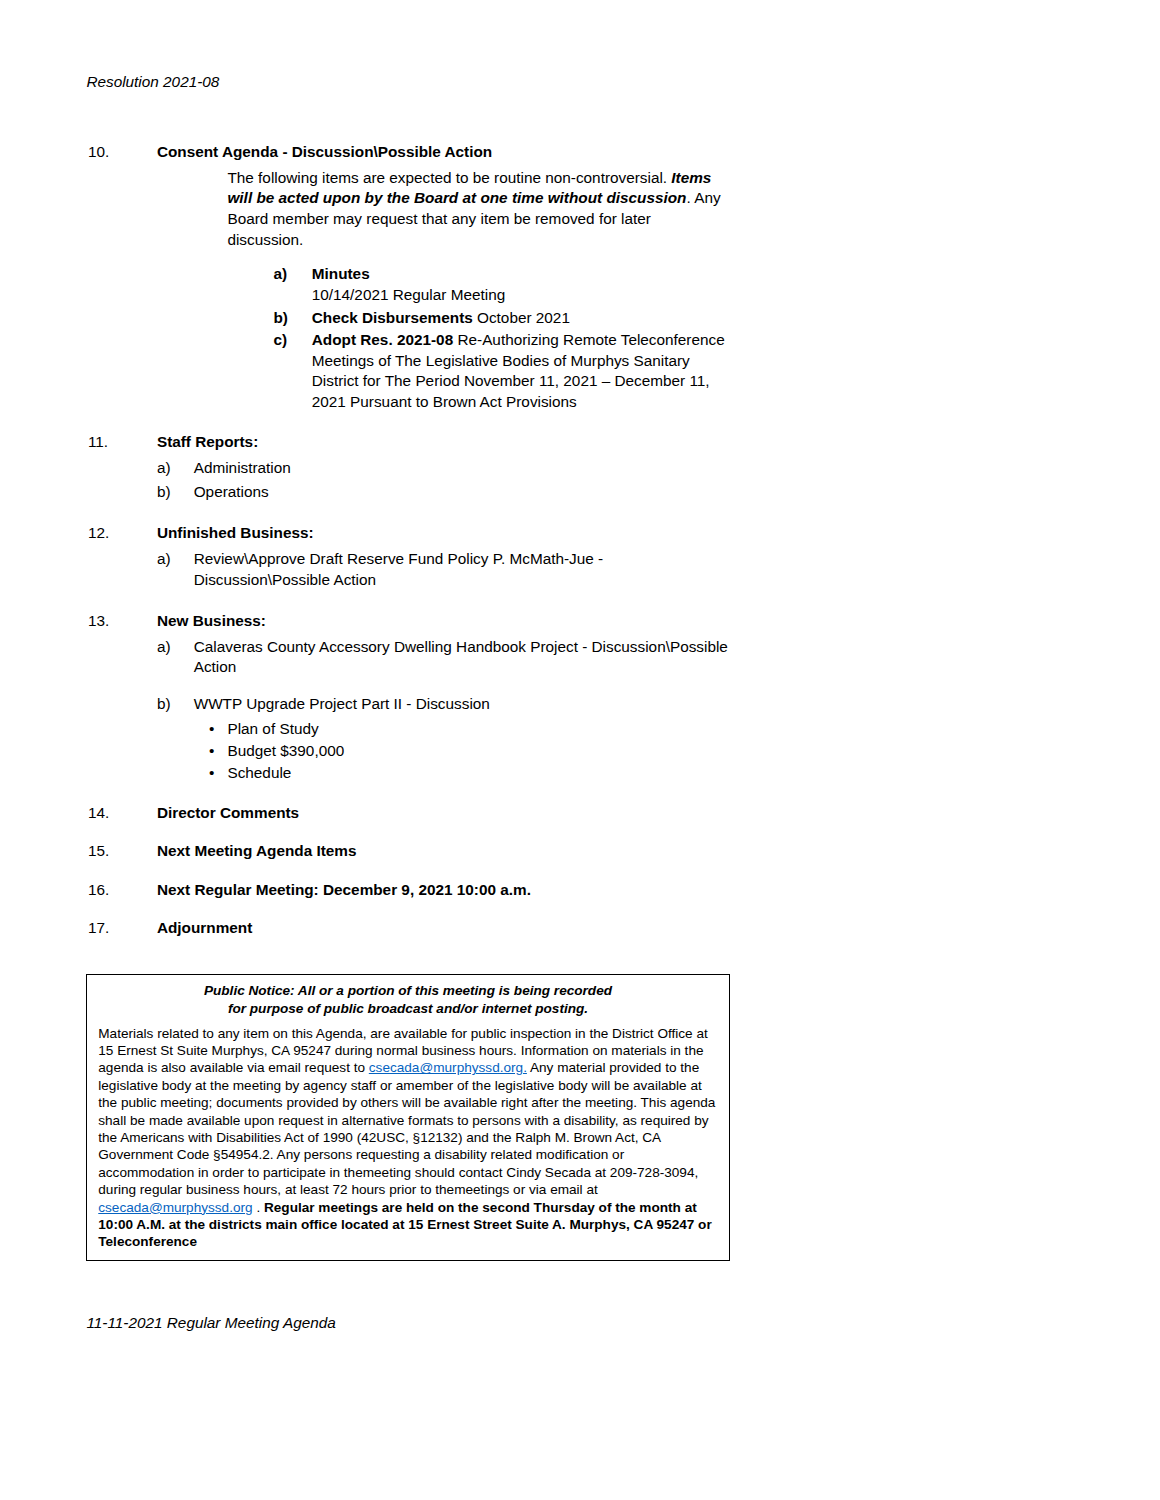Resolution 2021-08
10.
Consent Agenda - Discussion\Possible Action
The following items are expected to be routine non-controversial. Items will be acted upon by the Board at one time without discussion. Any Board member may request that any item be removed for later discussion.
a)
Minutes
10/14/2021 Regular Meeting
b)
Check Disbursements October 2021
c)
Adopt Res. 2021-08 Re-Authorizing Remote Teleconference Meetings of The Legislative Bodies of Murphys Sanitary District for The Period November 11, 2021 – December 11, 2021 Pursuant to Brown Act Provisions
11.
Staff Reports:
a)
Administration
b)
Operations
12.
Unfinished Business:
a)
Review\Approve Draft Reserve Fund Policy P. McMath-Jue - Discussion\Possible Action
13.
New Business:
a)
Calaveras County Accessory Dwelling Handbook Project - Discussion\Possible Action
b)
WWTP Upgrade Project Part II - Discussion
Plan of Study
Budget $390,000
Schedule
14.
Director Comments
15.
Next Meeting Agenda Items
16.
Next Regular Meeting: December 9, 2021 10:00 a.m.
17.
Adjournment
Public Notice: All or a portion of this meeting is being recorded
for purpose of public broadcast and/or internet posting.
Materials related to any item on this Agenda, are available for public inspection in the District Office at 15 Ernest St Suite Murphys, CA 95247 during normal business hours. Information on materials in the agenda is also available via email request to csecada@murphyssd.org. Any material provided to the legislative body at the meeting by agency staff or amember of the legislative body will be available at the public meeting; documents provided by others will be available right after the meeting. This agenda shall be made available upon request in alternative formats to persons with a disability, as required by the Americans with Disabilities Act of 1990 (42USC, §12132) and the Ralph M. Brown Act, CA Government Code §54954.2. Any persons requesting a disability related modification or accommodation in order to participate in themeeting should contact Cindy Secada at 209-728-3094, during regular business hours, at least 72 hours prior to themeetings or via email at csecada@murphyssd.org . Regular meetings are held on the second Thursday of the month at 10:00 A.M. at the districts main office located at 15 Ernest Street Suite A. Murphys, CA 95247 or Teleconference
11-11-2021 Regular Meeting Agenda